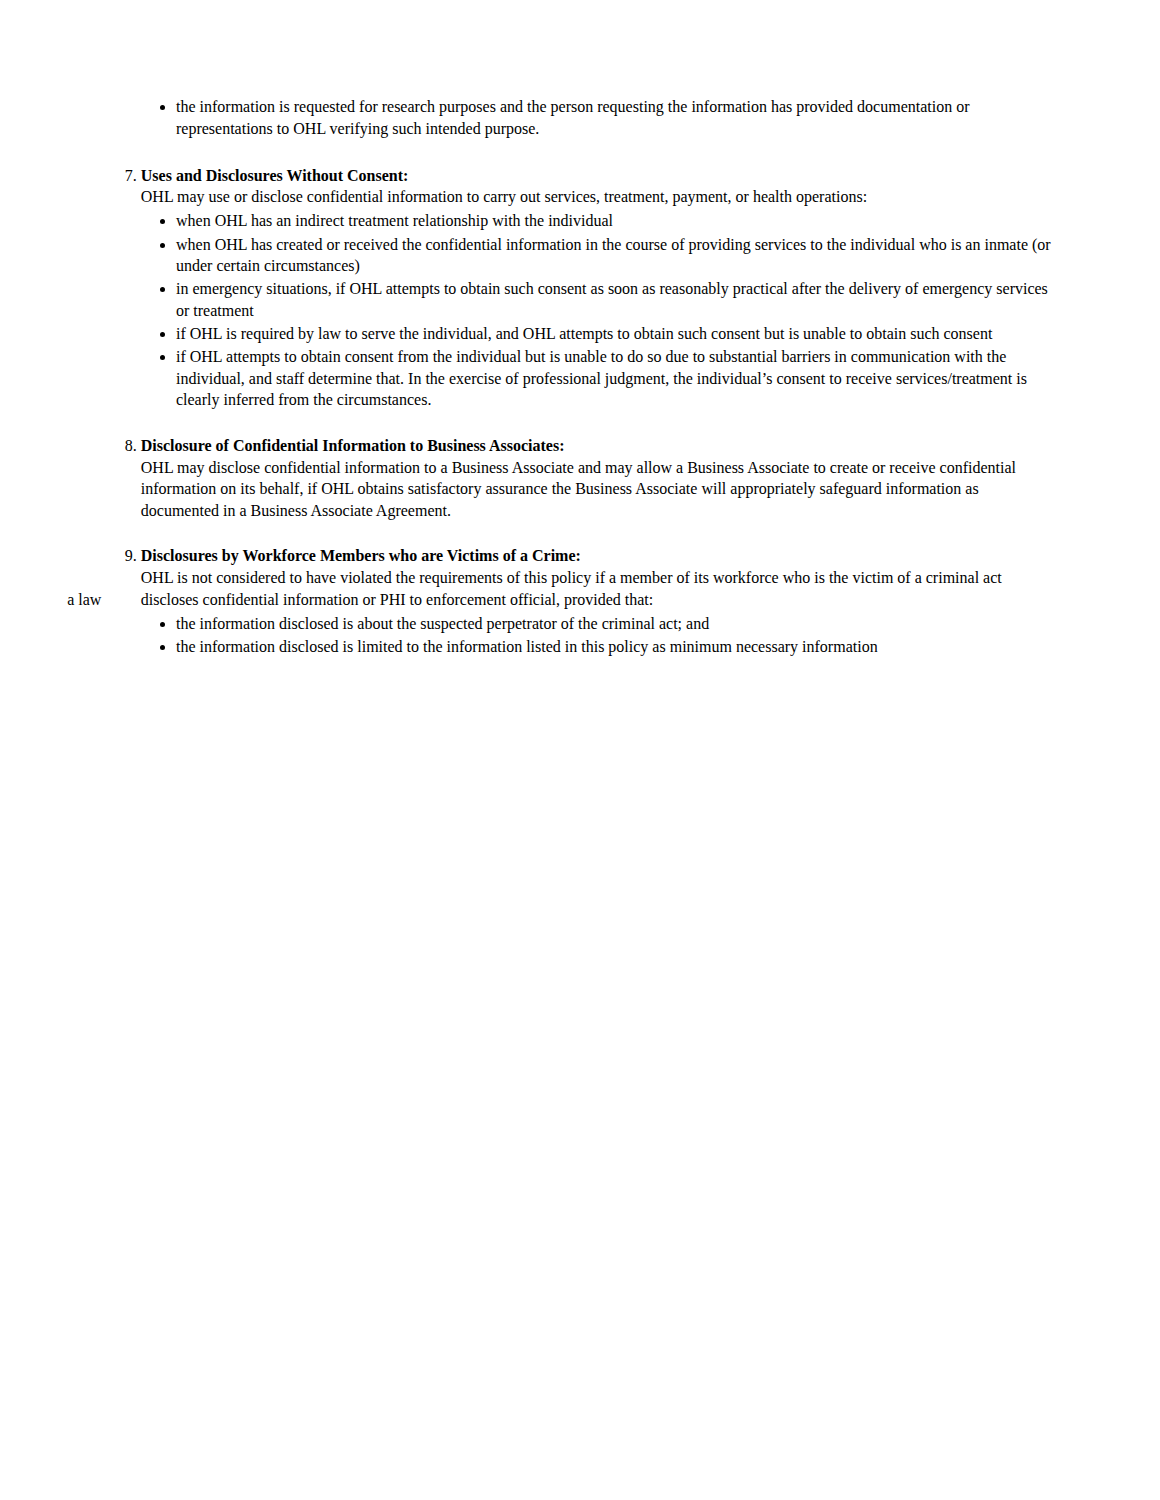the information is requested for research purposes and the person requesting the information has provided documentation or representations to OHL verifying such intended purpose.
Uses and Disclosures Without Consent:
OHL may use or disclose confidential information to carry out services, treatment, payment, or health operations:
when OHL has an indirect treatment relationship with the individual
when OHL has created or received the confidential information in the course of providing services to the individual who is an inmate (or under certain circumstances)
in emergency situations, if OHL attempts to obtain such consent as soon as reasonably practical after the delivery of emergency services or treatment
if OHL is required by law to serve the individual, and OHL attempts to obtain such consent but is unable to obtain such consent
if OHL attempts to obtain consent from the individual but is unable to do so due to substantial barriers in communication with the individual, and staff determine that. In the exercise of professional judgment, the individual’s consent to receive services/treatment is clearly inferred from the circumstances.
Disclosure of Confidential Information to Business Associates:
OHL may disclose confidential information to a Business Associate and may allow a Business Associate to create or receive confidential information on its behalf, if OHL obtains satisfactory assurance the Business Associate will appropriately safeguard information as documented in a Business Associate Agreement.
Disclosures by Workforce Members who are Victims of a Crime:
OHL is not considered to have violated the requirements of this policy if a member of its workforce who is the victim of a criminal act discloses confidential information or PHI to a law enforcement official, provided that:
the information disclosed is about the suspected perpetrator of the criminal act; and
the information disclosed is limited to the information listed in this policy as minimum necessary information